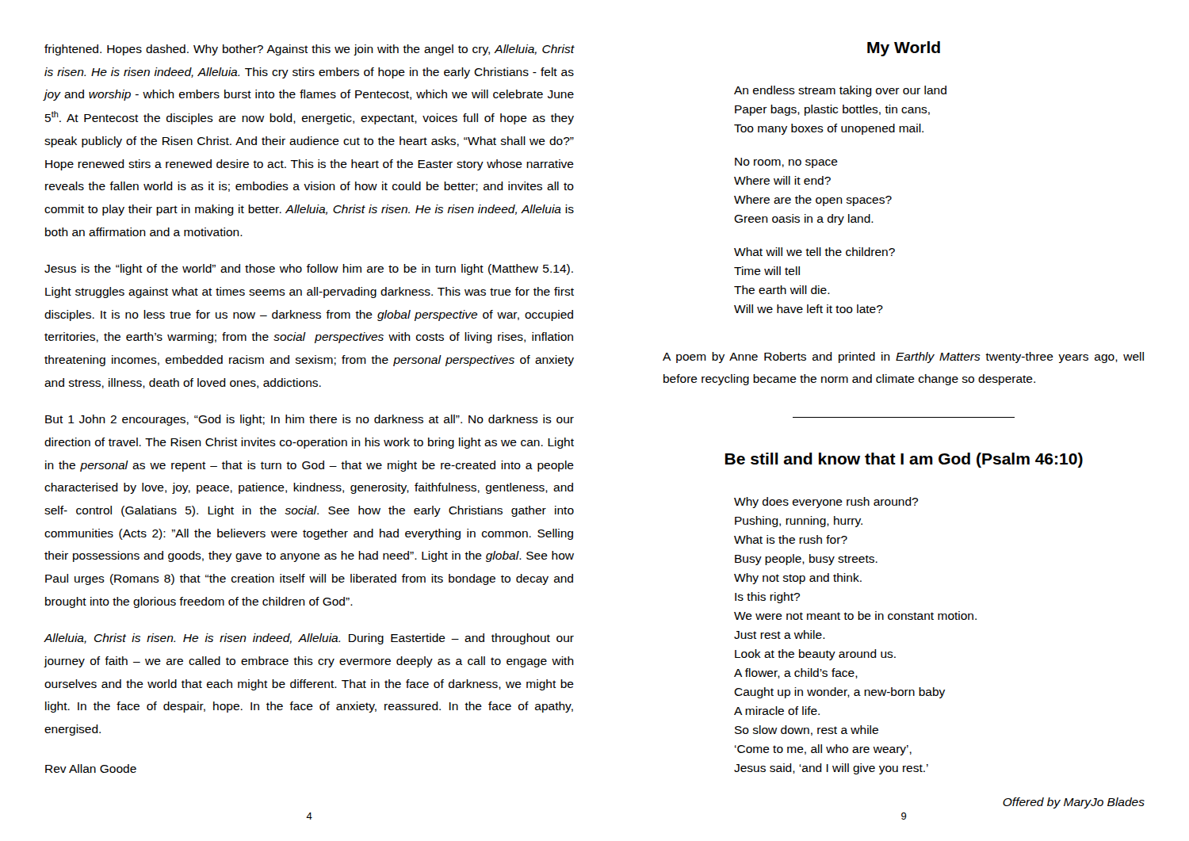frightened. Hopes dashed. Why bother? Against this we join with the angel to cry, Alleluia, Christ is risen. He is risen indeed, Alleluia. This cry stirs embers of hope in the early Christians - felt as joy and worship - which embers burst into the flames of Pentecost, which we will celebrate June 5th. At Pentecost the disciples are now bold, energetic, expectant, voices full of hope as they speak publicly of the Risen Christ. And their audience cut to the heart asks, “What shall we do?” Hope renewed stirs a renewed desire to act. This is the heart of the Easter story whose narrative reveals the fallen world is as it is; embodies a vision of how it could be better; and invites all to commit to play their part in making it better. Alleluia, Christ is risen. He is risen indeed, Alleluia is both an affirmation and a motivation.
Jesus is the “light of the world” and those who follow him are to be in turn light (Matthew 5.14). Light struggles against what at times seems an all-pervading darkness. This was true for the first disciples. It is no less true for us now – darkness from the global perspective of war, occupied territories, the earth’s warming; from the social perspectives with costs of living rises, inflation threatening incomes, embedded racism and sexism; from the personal perspectives of anxiety and stress, illness, death of loved ones, addictions.
But 1 John 2 encourages, “God is light; In him there is no darkness at all”. No darkness is our direction of travel. The Risen Christ invites co-operation in his work to bring light as we can. Light in the personal as we repent – that is turn to God – that we might be re-created into a people characterised by love, joy, peace, patience, kindness, generosity, faithfulness, gentleness, and self- control (Galatians 5). Light in the social. See how the early Christians gather into communities (Acts 2): ”All the believers were together and had everything in common. Selling their possessions and goods, they gave to anyone as he had need”. Light in the global. See how Paul urges (Romans 8) that “the creation itself will be liberated from its bondage to decay and brought into the glorious freedom of the children of God”.
Alleluia, Christ is risen. He is risen indeed, Alleluia. During Eastertide – and throughout our journey of faith – we are called to embrace this cry evermore deeply as a call to engage with ourselves and the world that each might be different. That in the face of darkness, we might be light. In the face of despair, hope. In the face of anxiety, reassured. In the face of apathy, energised.
Rev Allan Goode
4
My World
An endless stream taking over our land
Paper bags, plastic bottles, tin cans,
Too many boxes of unopened mail.
No room, no space
Where will it end?
Where are the open spaces?
Green oasis in a dry land.
What will we tell the children?
Time will tell
The earth will die.
Will we have left it too late?
A poem by Anne Roberts and printed in Earthly Matters twenty-three years ago, well before recycling became the norm and climate change so desperate.
Be still and know that I am God (Psalm 46:10)
Why does everyone rush around?
Pushing, running, hurry.
What is the rush for?
Busy people, busy streets.
Why not stop and think.
Is this right?
We were not meant to be in constant motion.
Just rest a while.
Look at the beauty around us.
A flower, a child’s face,
Caught up in wonder, a new-born baby
A miracle of life.
So slow down, rest a while
‘Come to me, all who are weary’,
Jesus said, ‘and I will give you rest.’
Offered by MaryJo Blades
9